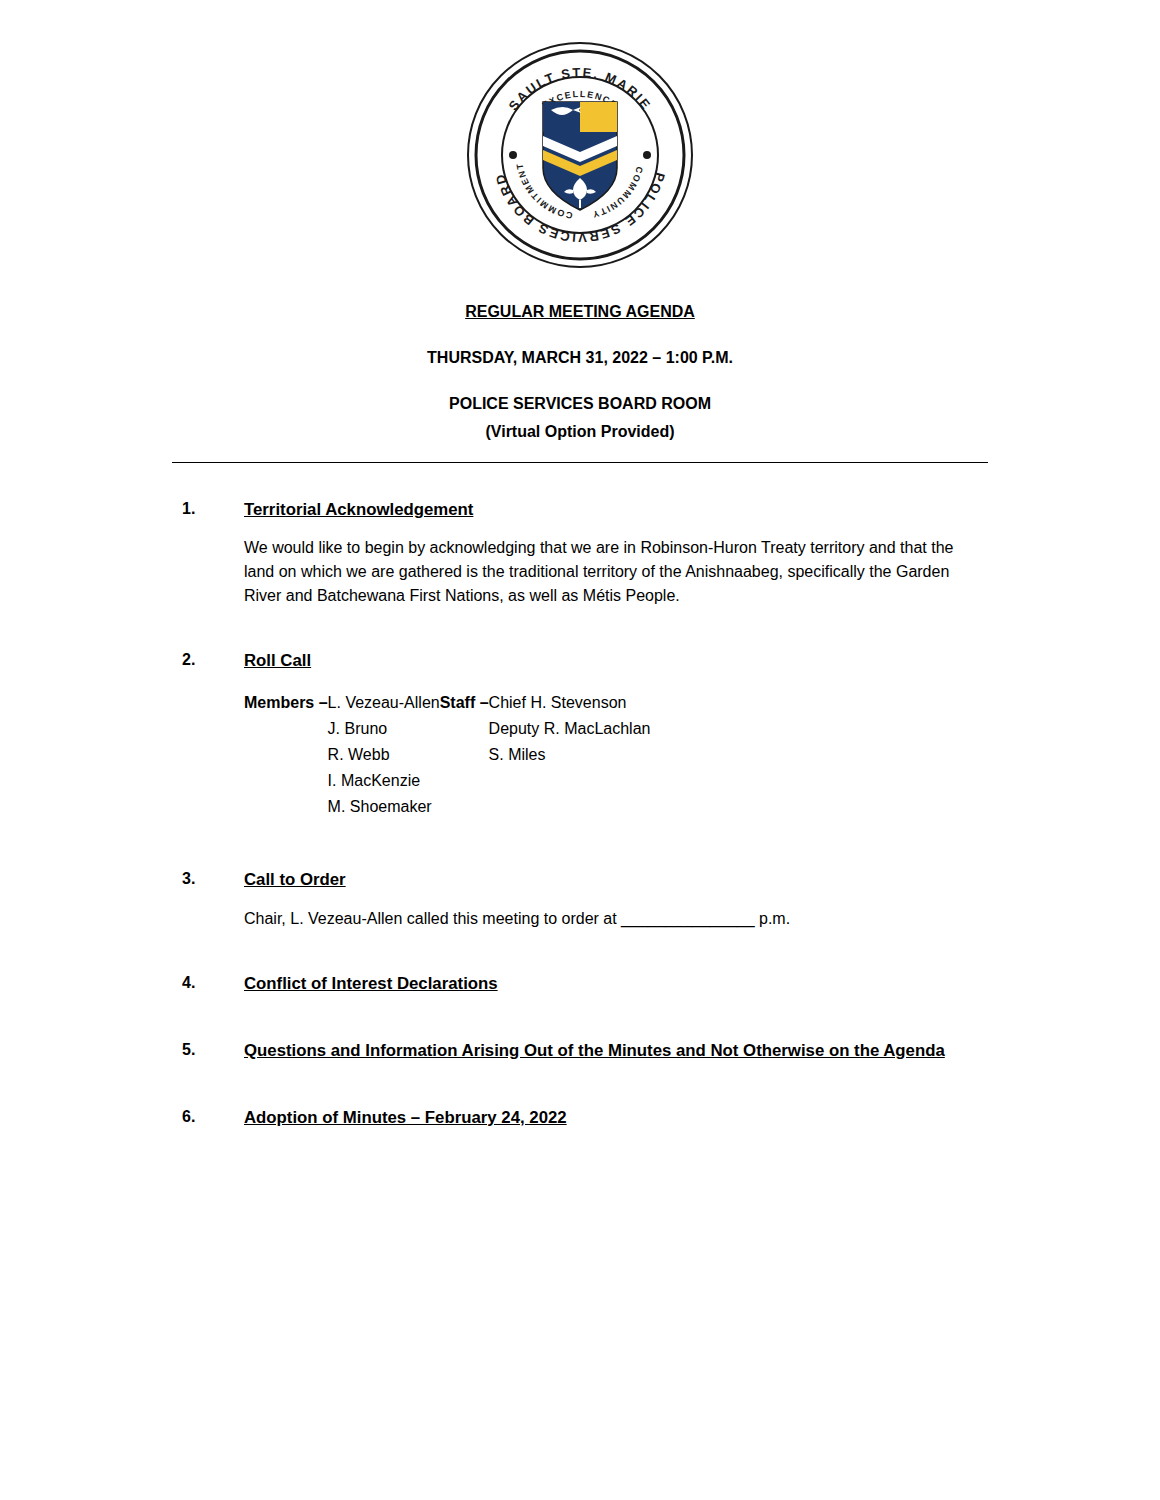SAULT STE. MARIE POLICE SERVICES BOARD EXCELLENCE COMMITMENT COMMUNITY
REGULAR MEETING AGENDA
THURSDAY, MARCH 31, 2022 – 1:00 P.M.
POLICE SERVICES BOARD ROOM
(Virtual Option Provided)
1.
Territorial Acknowledgement
We would like to begin by acknowledging that we are in Robinson-Huron Treaty territory and that the land on which we are gathered is the traditional territory of the Anishnaabeg, specifically the Garden River and Batchewana First Nations, as well as Métis People.
2.
Roll Call
| Members – | L. Vezeau-Allen | Staff – | Chief H. Stevenson |
| | J. Bruno | | Deputy R. MacLachlan |
| | R. Webb | | S. Miles |
| | I. MacKenzie | | |
| | M. Shoemaker | | |
3.
Call to Order
Chair, L. Vezeau-Allen called this meeting to order at _______________ p.m.
4.
Conflict of Interest Declarations
5.
Questions and Information Arising Out of the Minutes and Not Otherwise on the Agenda
6.
Adoption of Minutes – February 24, 2022